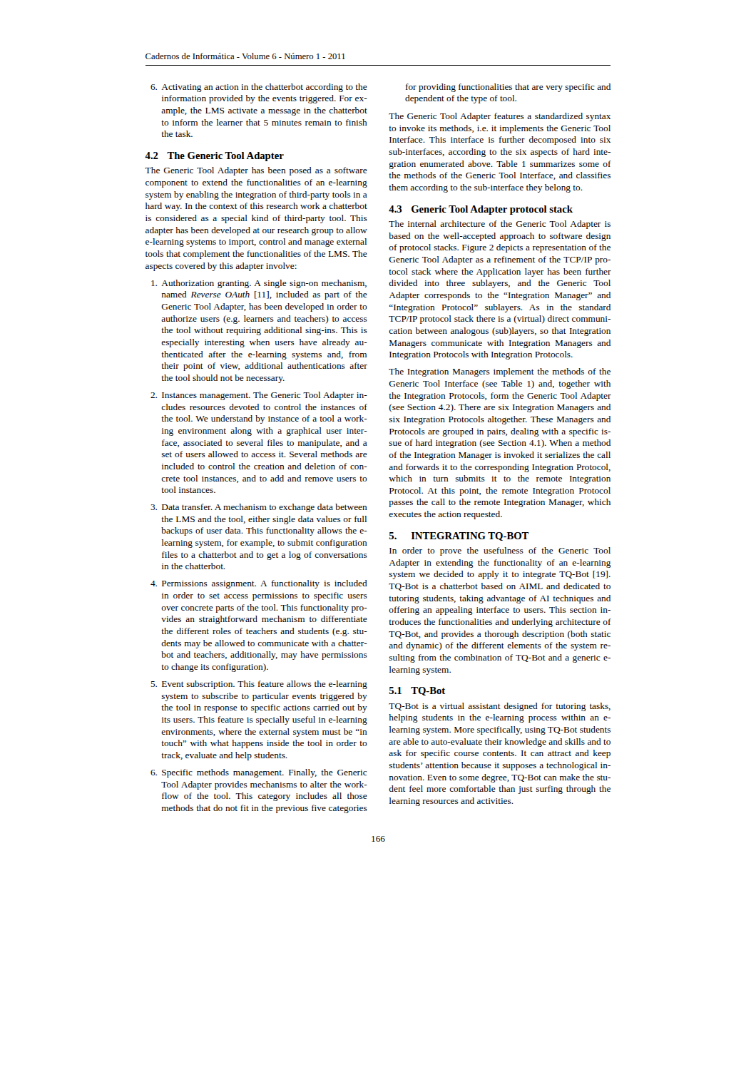Cadernos de Informática - Volume 6 - Número 1 - 2011
Activating an action in the chatterbot according to the information provided by the events triggered. For example, the LMS activate a message in the chatterbot to inform the learner that 5 minutes remain to finish the task.
4.2 The Generic Tool Adapter
The Generic Tool Adapter has been posed as a software component to extend the functionalities of an e-learning system by enabling the integration of third-party tools in a hard way. In the context of this research work a chatterbot is considered as a special kind of third-party tool. This adapter has been developed at our research group to allow e-learning systems to import, control and manage external tools that complement the functionalities of the LMS. The aspects covered by this adapter involve:
Authorization granting. A single sign-on mechanism, named Reverse OAuth [11], included as part of the Generic Tool Adapter, has been developed in order to authorize users (e.g. learners and teachers) to access the tool without requiring additional sing-ins. This is especially interesting when users have already authenticated after the e-learning systems and, from their point of view, additional authentications after the tool should not be necessary.
Instances management. The Generic Tool Adapter includes resources devoted to control the instances of the tool. We understand by instance of a tool a working environment along with a graphical user interface, associated to several files to manipulate, and a set of users allowed to access it. Several methods are included to control the creation and deletion of concrete tool instances, and to add and remove users to tool instances.
Data transfer. A mechanism to exchange data between the LMS and the tool, either single data values or full backups of user data. This functionality allows the e-learning system, for example, to submit configuration files to a chatterbot and to get a log of conversations in the chatterbot.
Permissions assignment. A functionality is included in order to set access permissions to specific users over concrete parts of the tool. This functionality provides an straightforward mechanism to differentiate the different roles of teachers and students (e.g. students may be allowed to communicate with a chatterbot and teachers, additionally, may have permissions to change its configuration).
Event subscription. This feature allows the e-learning system to subscribe to particular events triggered by the tool in response to specific actions carried out by its users. This feature is specially useful in e-learning environments, where the external system must be “in touch” with what happens inside the tool in order to track, evaluate and help students.
Specific methods management. Finally, the Generic Tool Adapter provides mechanisms to alter the workflow of the tool. This category includes all those methods that do not fit in the previous five categories for providing functionalities that are very specific and dependent of the type of tool.
The Generic Tool Adapter features a standardized syntax to invoke its methods, i.e. it implements the Generic Tool Interface. This interface is further decomposed into six sub-interfaces, according to the six aspects of hard integration enumerated above. Table 1 summarizes some of the methods of the Generic Tool Interface, and classifies them according to the sub-interface they belong to.
4.3 Generic Tool Adapter protocol stack
The internal architecture of the Generic Tool Adapter is based on the well-accepted approach to software design of protocol stacks. Figure 2 depicts a representation of the Generic Tool Adapter as a refinement of the TCP/IP protocol stack where the Application layer has been further divided into three sublayers, and the Generic Tool Adapter corresponds to the “Integration Manager” and “Integration Protocol” sublayers. As in the standard TCP/IP protocol stack there is a (virtual) direct communication between analogous (sub)layers, so that Integration Managers communicate with Integration Managers and Integration Protocols with Integration Protocols.
The Integration Managers implement the methods of the Generic Tool Interface (see Table 1) and, together with the Integration Protocols, form the Generic Tool Adapter (see Section 4.2). There are six Integration Managers and six Integration Protocols altogether. These Managers and Protocols are grouped in pairs, dealing with a specific issue of hard integration (see Section 4.1). When a method of the Integration Manager is invoked it serializes the call and forwards it to the corresponding Integration Protocol, which in turn submits it to the remote Integration Protocol. At this point, the remote Integration Protocol passes the call to the remote Integration Manager, which executes the action requested.
5. INTEGRATING TQ-BOT
In order to prove the usefulness of the Generic Tool Adapter in extending the functionality of an e-learning system we decided to apply it to integrate TQ-Bot [19]. TQ-Bot is a chatterbot based on AIML and dedicated to tutoring students, taking advantage of AI techniques and offering an appealing interface to users. This section introduces the functionalities and underlying architecture of TQ-Bot, and provides a thorough description (both static and dynamic) of the different elements of the system resulting from the combination of TQ-Bot and a generic e-learning system.
5.1 TQ-Bot
TQ-Bot is a virtual assistant designed for tutoring tasks, helping students in the e-learning process within an e-learning system. More specifically, using TQ-Bot students are able to auto-evaluate their knowledge and skills and to ask for specific course contents. It can attract and keep students’ attention because it supposes a technological innovation. Even to some degree, TQ-Bot can make the student feel more comfortable than just surfing through the learning resources and activities.
166